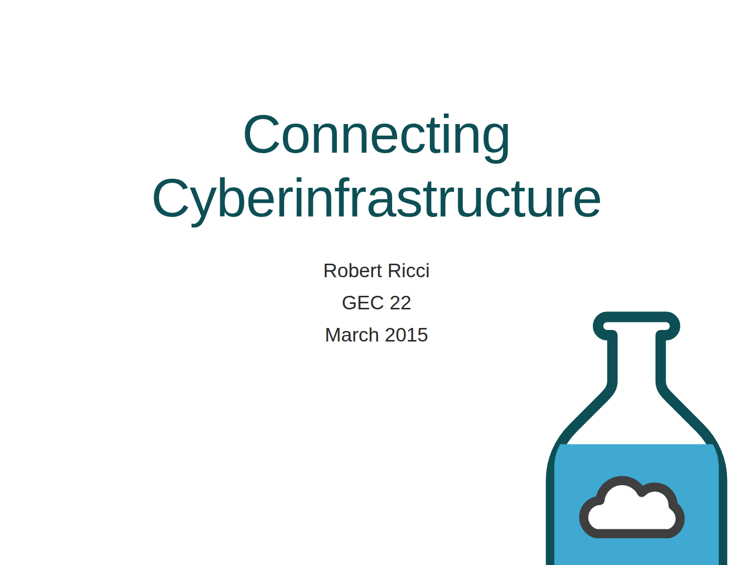Connecting Cyberinfrastructure
Robert Ricci
GEC 22
March 2015